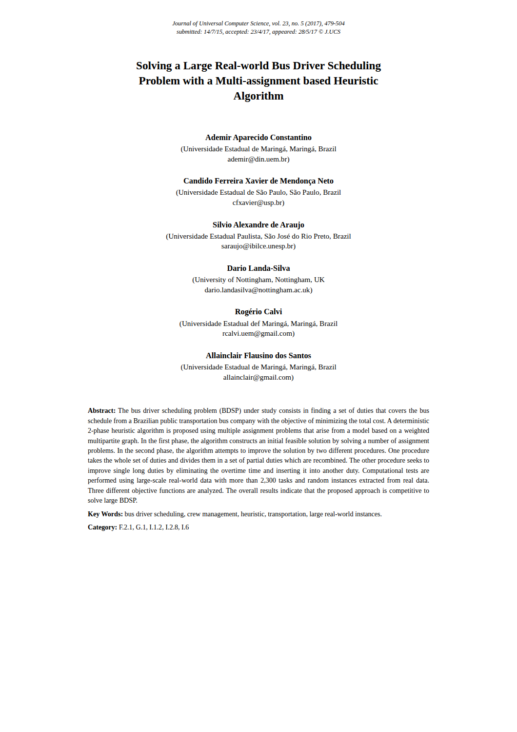Journal of Universal Computer Science, vol. 23, no. 5 (2017), 479-504
submitted: 14/7/15, accepted: 23/4/17, appeared: 28/5/17 © J.UCS
Solving a Large Real-world Bus Driver Scheduling
Problem with a Multi-assignment based Heuristic
Algorithm
Ademir Aparecido Constantino
(Universidade Estadual de Maringá, Maringá, Brazil
ademir@din.uem.br)
Candido Ferreira Xavier de Mendonça Neto
(Universidade Estadual de São Paulo, São Paulo, Brazil
cfxavier@usp.br)
Silvio Alexandre de Araujo
(Universidade Estadual Paulista, São José do Rio Preto, Brazil
saraujo@ibilce.unesp.br)
Dario Landa-Silva
(University of Nottingham, Nottingham, UK
dario.landasilva@nottingham.ac.uk)
Rogério Calvi
(Universidade Estadual def Maringá, Maringá, Brazil
rcalvi.uem@gmail.com)
Allainclair Flausino dos Santos
(Universidade Estadual de Maringá, Maringá, Brazil
allainclair@gmail.com)
Abstract: The bus driver scheduling problem (BDSP) under study consists in finding a set of duties that covers the bus schedule from a Brazilian public transportation bus company with the objective of minimizing the total cost. A deterministic 2-phase heuristic algorithm is proposed using multiple assignment problems that arise from a model based on a weighted multipartite graph. In the first phase, the algorithm constructs an initial feasible solution by solving a number of assignment problems. In the second phase, the algorithm attempts to improve the solution by two different procedures. One procedure takes the whole set of duties and divides them in a set of partial duties which are recombined. The other procedure seeks to improve single long duties by eliminating the overtime time and inserting it into another duty. Computational tests are performed using large-scale real-world data with more than 2,300 tasks and random instances extracted from real data. Three different objective functions are analyzed. The overall results indicate that the proposed approach is competitive to solve large BDSP.
Key Words: bus driver scheduling, crew management, heuristic, transportation, large real-world instances.
Category: F.2.1, G.1, I.1.2, I.2.8, I.6